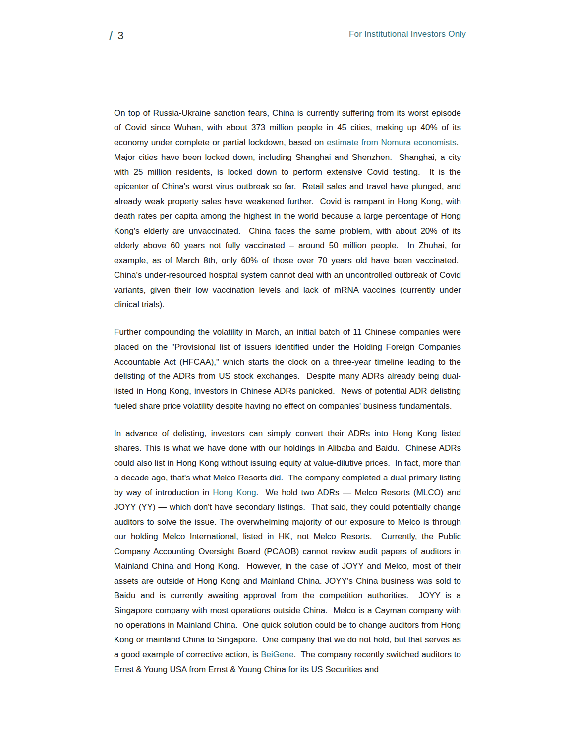/3
For Institutional Investors Only
On top of Russia-Ukraine sanction fears, China is currently suffering from its worst episode of Covid since Wuhan, with about 373 million people in 45 cities, making up 40% of its economy under complete or partial lockdown, based on estimate from Nomura economists. Major cities have been locked down, including Shanghai and Shenzhen. Shanghai, a city with 25 million residents, is locked down to perform extensive Covid testing. It is the epicenter of China's worst virus outbreak so far. Retail sales and travel have plunged, and already weak property sales have weakened further. Covid is rampant in Hong Kong, with death rates per capita among the highest in the world because a large percentage of Hong Kong's elderly are unvaccinated. China faces the same problem, with about 20% of its elderly above 60 years not fully vaccinated – around 50 million people. In Zhuhai, for example, as of March 8th, only 60% of those over 70 years old have been vaccinated. China's under-resourced hospital system cannot deal with an uncontrolled outbreak of Covid variants, given their low vaccination levels and lack of mRNA vaccines (currently under clinical trials).
Further compounding the volatility in March, an initial batch of 11 Chinese companies were placed on the "Provisional list of issuers identified under the Holding Foreign Companies Accountable Act (HFCAA)," which starts the clock on a three-year timeline leading to the delisting of the ADRs from US stock exchanges. Despite many ADRs already being dual-listed in Hong Kong, investors in Chinese ADRs panicked. News of potential ADR delisting fueled share price volatility despite having no effect on companies' business fundamentals.
In advance of delisting, investors can simply convert their ADRs into Hong Kong listed shares. This is what we have done with our holdings in Alibaba and Baidu. Chinese ADRs could also list in Hong Kong without issuing equity at value-dilutive prices. In fact, more than a decade ago, that's what Melco Resorts did. The company completed a dual primary listing by way of introduction in Hong Kong. We hold two ADRs — Melco Resorts (MLCO) and JOYY (YY) — which don't have secondary listings. That said, they could potentially change auditors to solve the issue. The overwhelming majority of our exposure to Melco is through our holding Melco International, listed in HK, not Melco Resorts. Currently, the Public Company Accounting Oversight Board (PCAOB) cannot review audit papers of auditors in Mainland China and Hong Kong. However, in the case of JOYY and Melco, most of their assets are outside of Hong Kong and Mainland China. JOYY's China business was sold to Baidu and is currently awaiting approval from the competition authorities. JOYY is a Singapore company with most operations outside China. Melco is a Cayman company with no operations in Mainland China. One quick solution could be to change auditors from Hong Kong or mainland China to Singapore. One company that we do not hold, but that serves as a good example of corrective action, is BeiGene. The company recently switched auditors to Ernst & Young USA from Ernst & Young China for its US Securities and